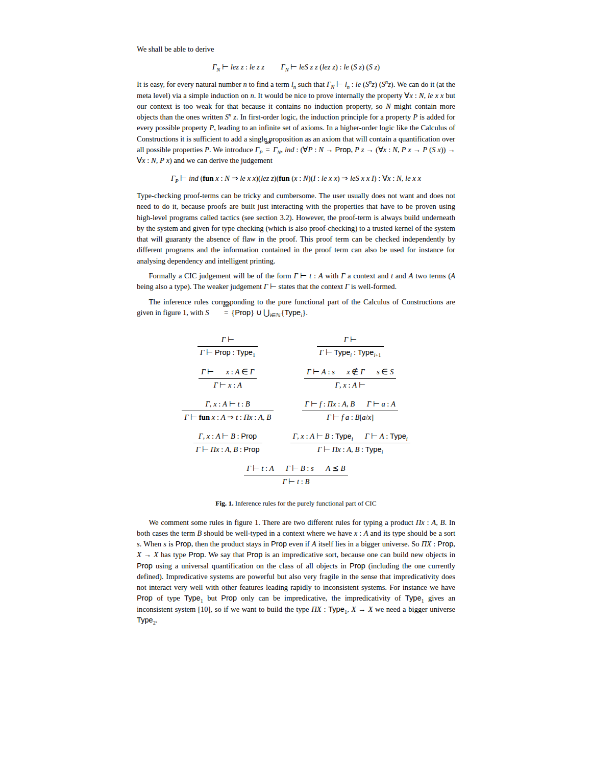We shall be able to derive
ΓN ⊢ lez z : le z z ΓN ⊢ leS z z (lez z) : le (S z) (S z)
It is easy, for every natural number n to find a term ln such that ΓN ⊢ ln : le (Snz) (Snz). We can do it (at the meta level) via a simple induction on n. It would be nice to prove internally the property ∀x : N, le x x but our context is too weak for that because it contains no induction property, so N might contain more objects than the ones written Sn z. In first-order logic, the induction principle for a property P is added for every possible property P, leading to an infinite set of axioms. In a higher-order logic like the Calculus of Constructions it is sufficient to add a single proposition as an axiom that will contain a quantification over all possible properties P. We introduce ΓP def= ΓN, ind : (∀P : N → Prop, P z → (∀x : N, P x → P (S x)) → ∀x : N, P x) and we can derive the judgement
ΓP ⊢ ind (fun x : N ⇒ le x x)(lez z)(fun (x : N)(I : le x x) ⇒ leS x x I) : ∀x : N, le x x
Type-checking proof-terms can be tricky and cumbersome. The user usually does not want and does not need to do it, because proofs are built just interacting with the properties that have to be proven using high-level programs called tactics (see section 3.2). However, the proof-term is always build underneath by the system and given for type checking (which is also proof-checking) to a trusted kernel of the system that will guaranty the absence of flaw in the proof. This proof term can be checked independently by different programs and the information contained in the proof term can also be used for instance for analysing dependency and intelligent printing.
Formally a CIC judgement will be of the form Γ ⊢ t : A with Γ a context and t and A two terms (A being also a type). The weaker judgement Γ ⊢ states that the context Γ is well-formed.
The inference rules corresponding to the pure functional part of the Calculus of Constructions are given in figure 1, with S def= {Prop} ∪ ⋃i∈ℕ{Typei}.
| Γ ⊢ Γ ⊢ Prop : Type 1 | Γ ⊢ Γ ⊢ Type i : Type i +1 |
| Γ ⊢ x : A ∈ Γ Γ ⊢ x : A | Γ ⊢ A : s x ∉ Γ s ∈ S Γ , x : A ⊢ |
| Γ , x : A ⊢ t : B Γ ⊢ fun x : A ⇒ t : Πx : A , B | Γ ⊢ f : Πx : A , B Γ ⊢ a : A Γ ⊢ f a : B [ a / x ] |
| Γ , x : A ⊢ B : Prop Γ ⊢ Πx : A , B : Prop | Γ , x : A ⊢ B : Type i Γ ⊢ A : Type i Γ ⊢ Πx : A , B : Type i |
| Γ ⊢ t : A Γ ⊢ B : s A ⪯ B Γ ⊢ t : B |
Fig. 1. Inference rules for the purely functional part of CIC
We comment some rules in figure 1. There are two different rules for typing a product Πx : A, B. In both cases the term B should be well-typed in a context where we have x : A and its type should be a sort s. When s is Prop, then the product stays in Prop even if A itself lies in a bigger universe. So ΠX : Prop, X → X has type Prop. We say that Prop is an impredicative sort, because one can build new objects in Prop using a universal quantification on the class of all objects in Prop (including the one currently defined). Impredicative systems are powerful but also very fragile in the sense that impredicativity does not interact very well with other features leading rapidly to inconsistent systems. For instance we have Prop of type Type1 but Prop only can be impredicative, the impredicativity of Type1 gives an inconsistent system [10], so if we want to build the type ΠX : Type1, X → X we need a bigger universe Type2.